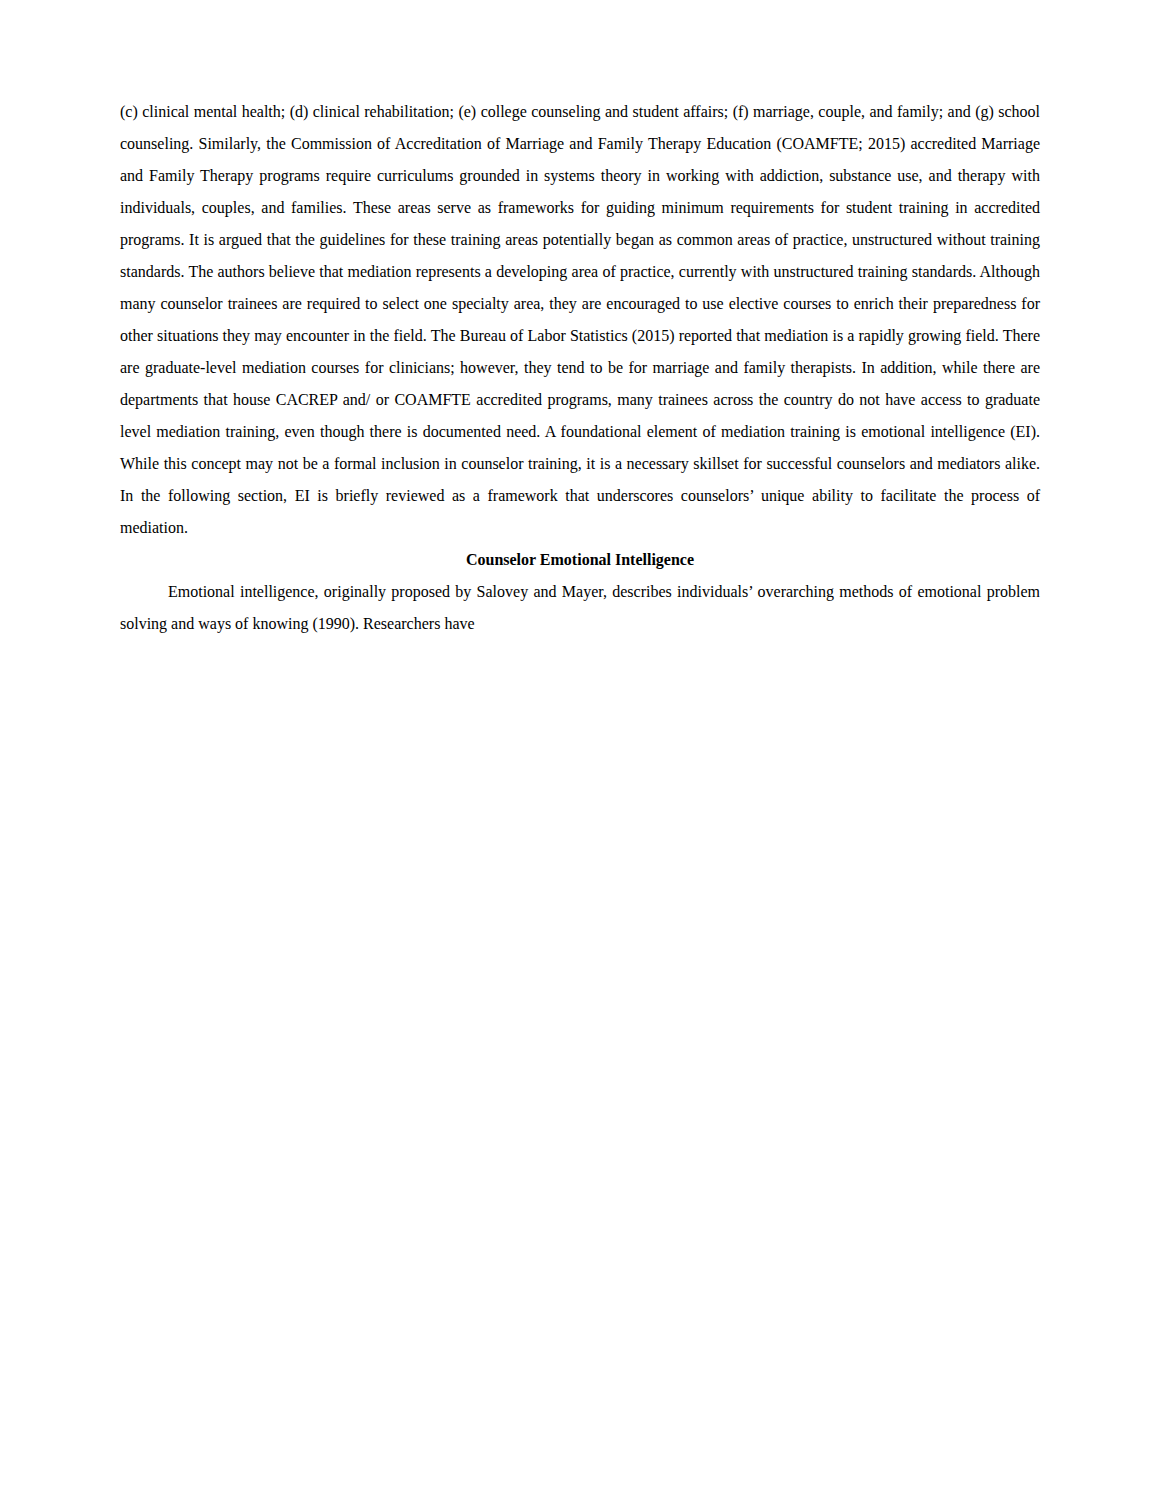(c) clinical mental health; (d) clinical rehabilitation; (e) college counseling and student affairs; (f) marriage, couple, and family; and (g) school counseling. Similarly, the Commission of Accreditation of Marriage and Family Therapy Education (COAMFTE; 2015) accredited Marriage and Family Therapy programs require curriculums grounded in systems theory in working with addiction, substance use, and therapy with individuals, couples, and families. These areas serve as frameworks for guiding minimum requirements for student training in accredited programs. It is argued that the guidelines for these training areas potentially began as common areas of practice, unstructured without training standards. The authors believe that mediation represents a developing area of practice, currently with unstructured training standards. Although many counselor trainees are required to select one specialty area, they are encouraged to use elective courses to enrich their preparedness for other situations they may encounter in the field. The Bureau of Labor Statistics (2015) reported that mediation is a rapidly growing field. There are graduate-level mediation courses for clinicians; however, they tend to be for marriage and family therapists. In addition, while there are departments that house CACREP and/ or COAMFTE accredited programs, many trainees across the country do not have access to graduate level mediation training, even though there is documented need. A foundational element of mediation training is emotional intelligence (EI). While this concept may not be a formal inclusion in counselor training, it is a necessary skillset for successful counselors and mediators alike. In the following section, EI is briefly reviewed as a framework that underscores counselors’ unique ability to facilitate the process of mediation.
Counselor Emotional Intelligence
Emotional intelligence, originally proposed by Salovey and Mayer, describes individuals’ overarching methods of emotional problem solving and ways of knowing (1990). Researchers have